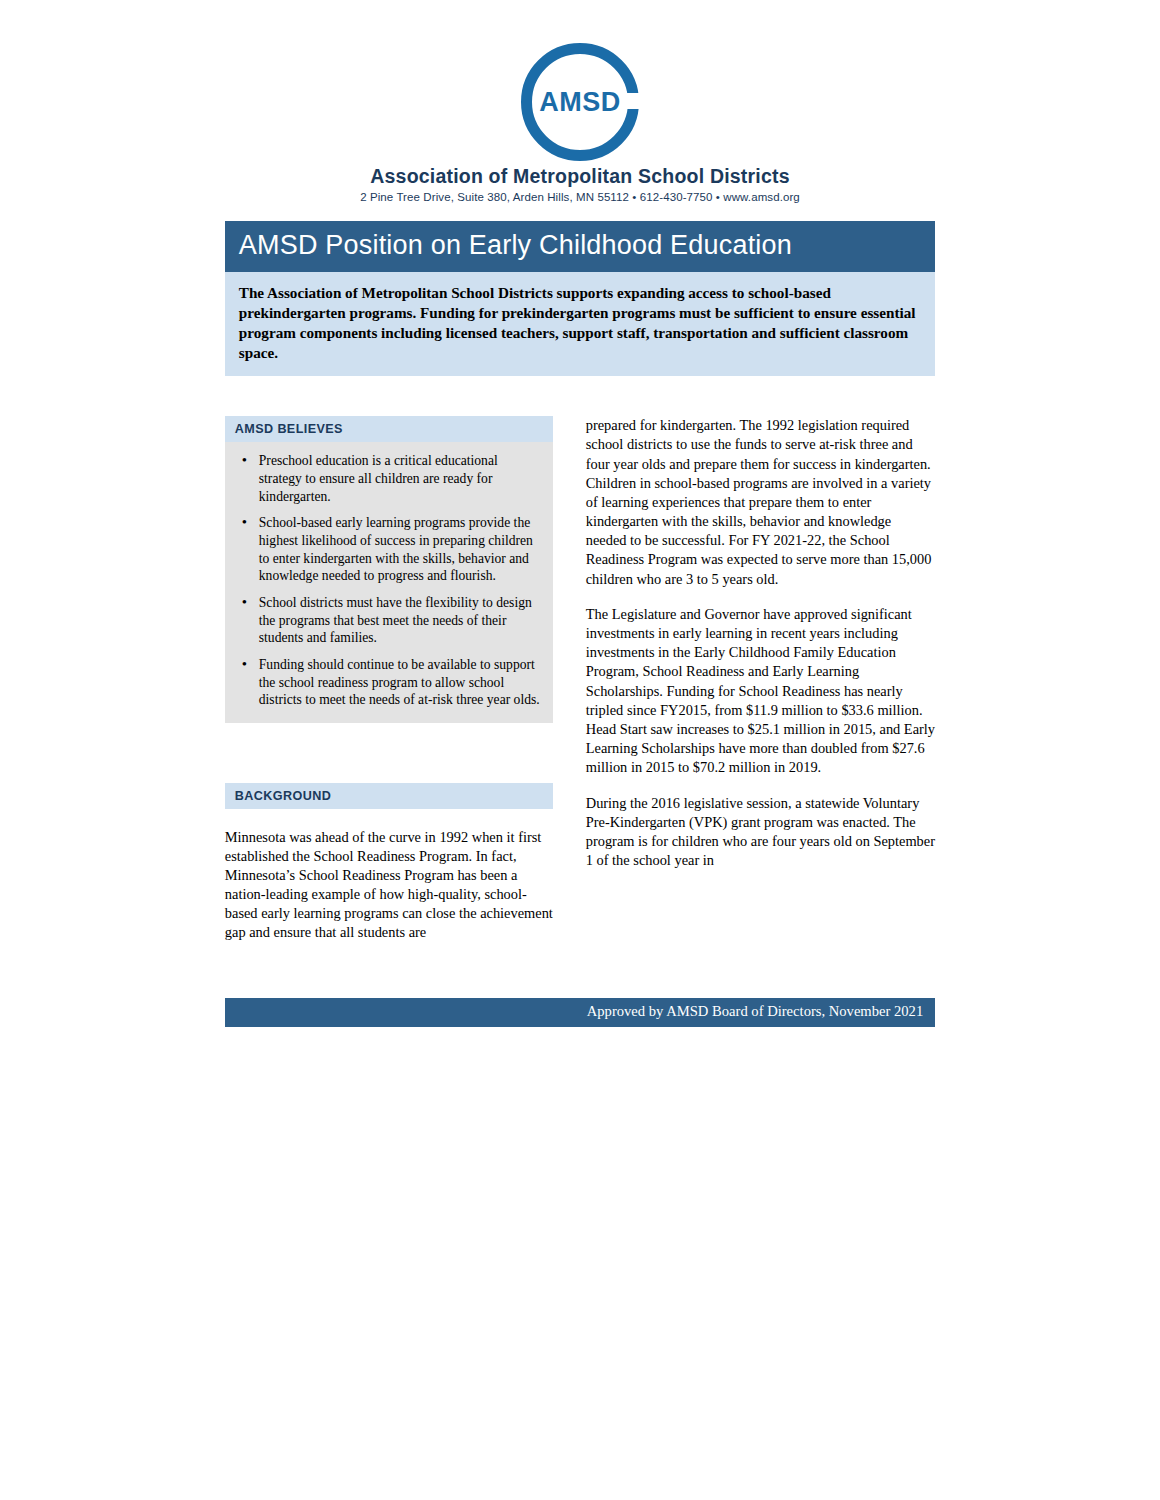AMSD
Association of Metropolitan School Districts
2 Pine Tree Drive, Suite 380, Arden Hills, MN 55112 • 612-430-7750 • www.amsd.org
AMSD Position on Early Childhood Education
The Association of Metropolitan School Districts supports expanding access to school-based prekindergarten programs. Funding for prekindergarten programs must be sufficient to ensure essential program components including licensed teachers, support staff, transportation and sufficient classroom space.
AMSD BELIEVES
Preschool education is a critical educational strategy to ensure all children are ready for kindergarten.
School-based early learning programs provide the highest likelihood of success in preparing children to enter kindergarten with the skills, behavior and knowledge needed to progress and flourish.
School districts must have the flexibility to design the programs that best meet the needs of their students and families.
Funding should continue to be available to support the school readiness program to allow school districts to meet the needs of at-risk three year olds.
BACKGROUND
Minnesota was ahead of the curve in 1992 when it first established the School Readiness Program. In fact, Minnesota’s School Readiness Program has been a nation-leading example of how high-quality, school-based early learning programs can close the achievement gap and ensure that all students are
prepared for kindergarten. The 1992 legislation required school districts to use the funds to serve at-risk three and four year olds and prepare them for success in kindergarten. Children in school-based programs are involved in a variety of learning experiences that prepare them to enter kindergarten with the skills, behavior and knowledge needed to be successful. For FY 2021-22, the School Readiness Program was expected to serve more than 15,000 children who are 3 to 5 years old.
The Legislature and Governor have approved significant investments in early learning in recent years including investments in the Early Childhood Family Education Program, School Readiness and Early Learning Scholarships. Funding for School Readiness has nearly tripled since FY2015, from $11.9 million to $33.6 million. Head Start saw increases to $25.1 million in 2015, and Early Learning Scholarships have more than doubled from $27.6 million in 2015 to $70.2 million in 2019.
During the 2016 legislative session, a statewide Voluntary Pre-Kindergarten (VPK) grant program was enacted. The program is for children who are four years old on September 1 of the school year in
Approved by AMSD Board of Directors, November 2021